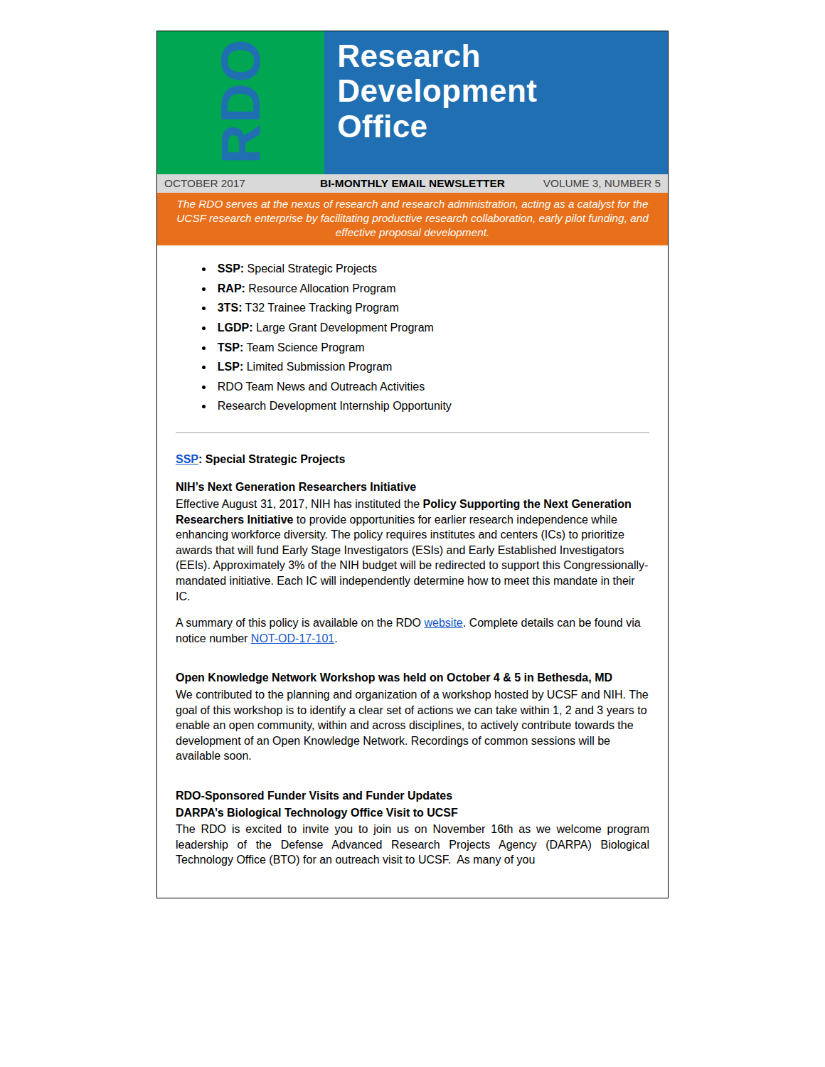RDO
Research
Development
Office
OCTOBER 2017
BI-MONTHLY EMAIL NEWSLETTER
VOLUME 3, NUMBER 5
The RDO serves at the nexus of research and research administration, acting as a catalyst for the UCSF research enterprise by facilitating productive research collaboration, early pilot funding, and effective proposal development.
SSP: Special Strategic Projects
RAP: Resource Allocation Program
3TS: T32 Trainee Tracking Program
LGDP: Large Grant Development Program
TSP: Team Science Program
LSP: Limited Submission Program
RDO Team News and Outreach Activities
Research Development Internship Opportunity
SSP: Special Strategic Projects
NIH’s Next Generation Researchers Initiative
Effective August 31, 2017, NIH has instituted the Policy Supporting the Next Generation Researchers Initiative to provide opportunities for earlier research independence while enhancing workforce diversity. The policy requires institutes and centers (ICs) to prioritize awards that will fund Early Stage Investigators (ESIs) and Early Established Investigators (EEIs). Approximately 3% of the NIH budget will be redirected to support this Congressionally-mandated initiative. Each IC will independently determine how to meet this mandate in their IC.
A summary of this policy is available on the RDO website. Complete details can be found via notice number NOT-OD-17-101.
Open Knowledge Network Workshop was held on October 4 & 5 in Bethesda, MD
We contributed to the planning and organization of a workshop hosted by UCSF and NIH. The goal of this workshop is to identify a clear set of actions we can take within 1, 2 and 3 years to enable an open community, within and across disciplines, to actively contribute towards the development of an Open Knowledge Network. Recordings of common sessions will be available soon.
RDO-Sponsored Funder Visits and Funder Updates
DARPA’s Biological Technology Office Visit to UCSF
The RDO is excited to invite you to join us on November 16th as we welcome program leadership of the Defense Advanced Research Projects Agency (DARPA) Biological Technology Office (BTO) for an outreach visit to UCSF. As many of you